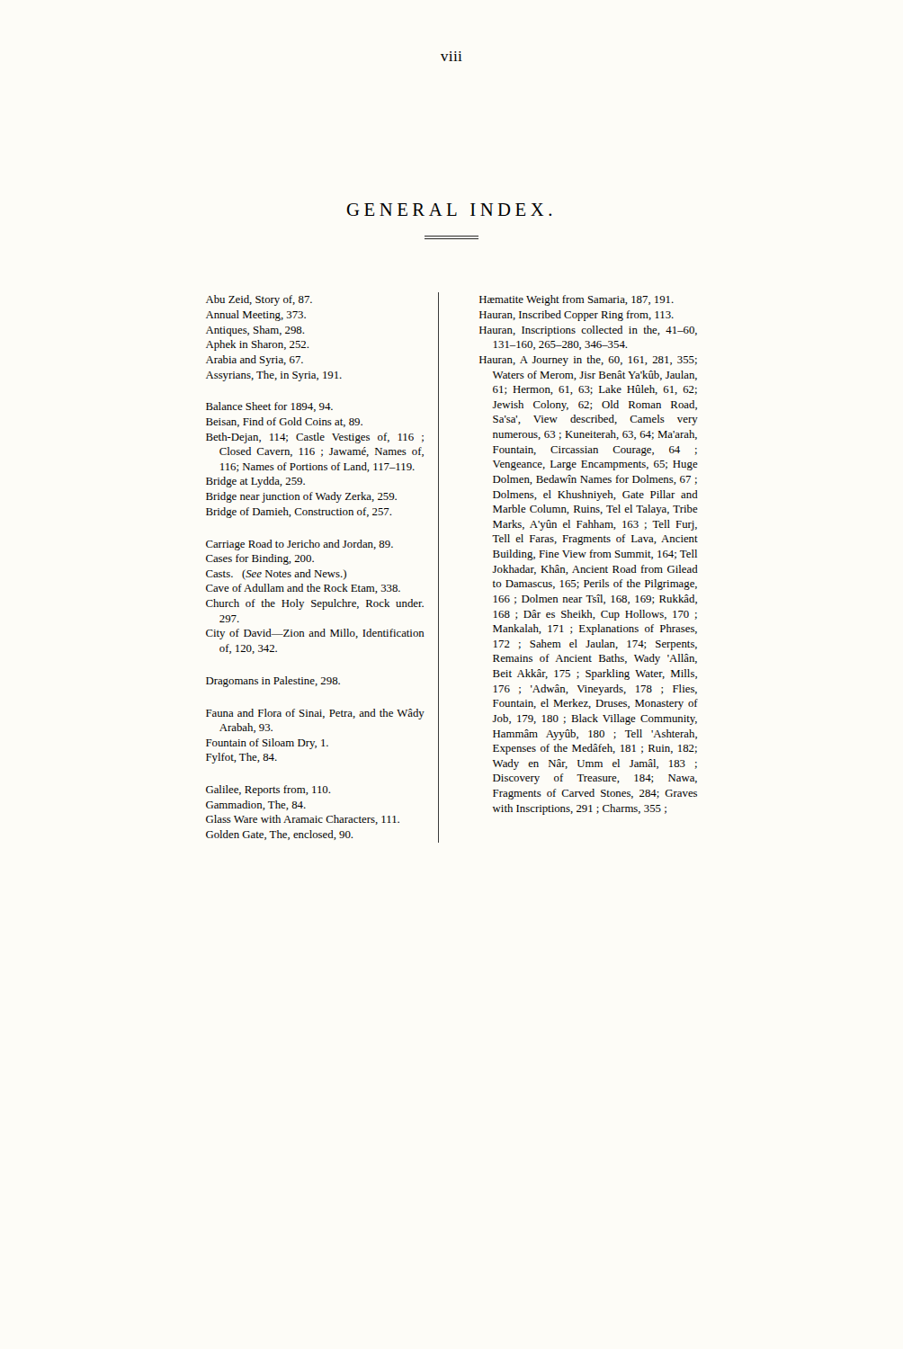viii
GENERAL INDEX.
Abu Zeid, Story of, 87.
Annual Meeting, 373.
Antiques, Sham, 298.
Aphek in Sharon, 252.
Arabia and Syria, 67.
Assyrians, The, in Syria, 191.
Balance Sheet for 1894, 94.
Beisan, Find of Gold Coins at, 89.
Beth-Dejan, 114; Castle Vestiges of, 116 ; Closed Cavern, 116 ; Jawamé, Names of, 116; Names of Portions of Land, 117–119.
Bridge at Lydda, 259.
Bridge near junction of Wady Zerka, 259.
Bridge of Damieh, Construction of, 257.
Carriage Road to Jericho and Jordan, 89.
Cases for Binding, 200.
Casts. (See Notes and News.)
Cave of Adullam and the Rock Etam, 338.
Church of the Holy Sepulchre, Rock under. 297.
City of David—Zion and Millo, Identification of, 120, 342.
Dragomans in Palestine, 298.
Fauna and Flora of Sinai, Petra, and the Wâdy Arabah, 93.
Fountain of Siloam Dry, 1.
Fylfot, The, 84.
Galilee, Reports from, 110.
Gammadion, The, 84.
Glass Ware with Aramaic Characters, 111.
Golden Gate, The, enclosed, 90.
Hæmatite Weight from Samaria, 187, 191.
Hauran, Inscribed Copper Ring from, 113.
Hauran, Inscriptions collected in the, 41–60, 131–160, 265–280, 346–354.
Hauran, A Journey in the, 60, 161, 281, 355; Waters of Merom, Jisr Benât Ya'kûb, Jaulan, 61; Hermon, 61, 63; Lake Hûleh, 61, 62; Jewish Colony, 62; Old Roman Road, Sa'sa', View described, Camels very numerous, 63 ; Kuneiterah, 63, 64; Ma'arah, Fountain, Circassian Courage, 64 ; Vengeance, Large Encampments, 65; Huge Dolmen, Bedawîn Names for Dolmens, 67 ; Dolmens, el Khushniyeh, Gate Pillar and Marble Column, Ruins, Tel el Talaya, Tribe Marks, A'yûn el Fahham, 163 ; Tell Furj, Tell el Faras, Fragments of Lava, Ancient Building, Fine View from Summit, 164; Tell Jokhadar, Khân, Ancient Road from Gilead to Damascus, 165; Perils of the Pilgrimage, 166 ; Dolmen near Tsîl, 168, 169; Rukkâd, 168 ; Dâr es Sheikh, Cup Hollows, 170 ; Mankalah, 171 ; Explanations of Phrases, 172 ; Sahem el Jaulan, 174; Serpents, Remains of Ancient Baths, Wady 'Allân, Beit Akkâr, 175 ; Sparkling Water, Mills, 176 ; 'Adwân, Vineyards, 178 ; Flies, Fountain, el Merkez, Druses, Monastery of Job, 179, 180 ; Black Village Community, Hammâm Ayyûb, 180 ; Tell 'Ashterah, Expenses of the Medâfeh, 181 ; Ruin, 182; Wady en Nâr, Umm el Jamâl, 183 ; Discovery of Treasure, 184; Nawa, Fragments of Carved Stones, 284; Graves with Inscriptions, 291 ; Charms, 355 ;